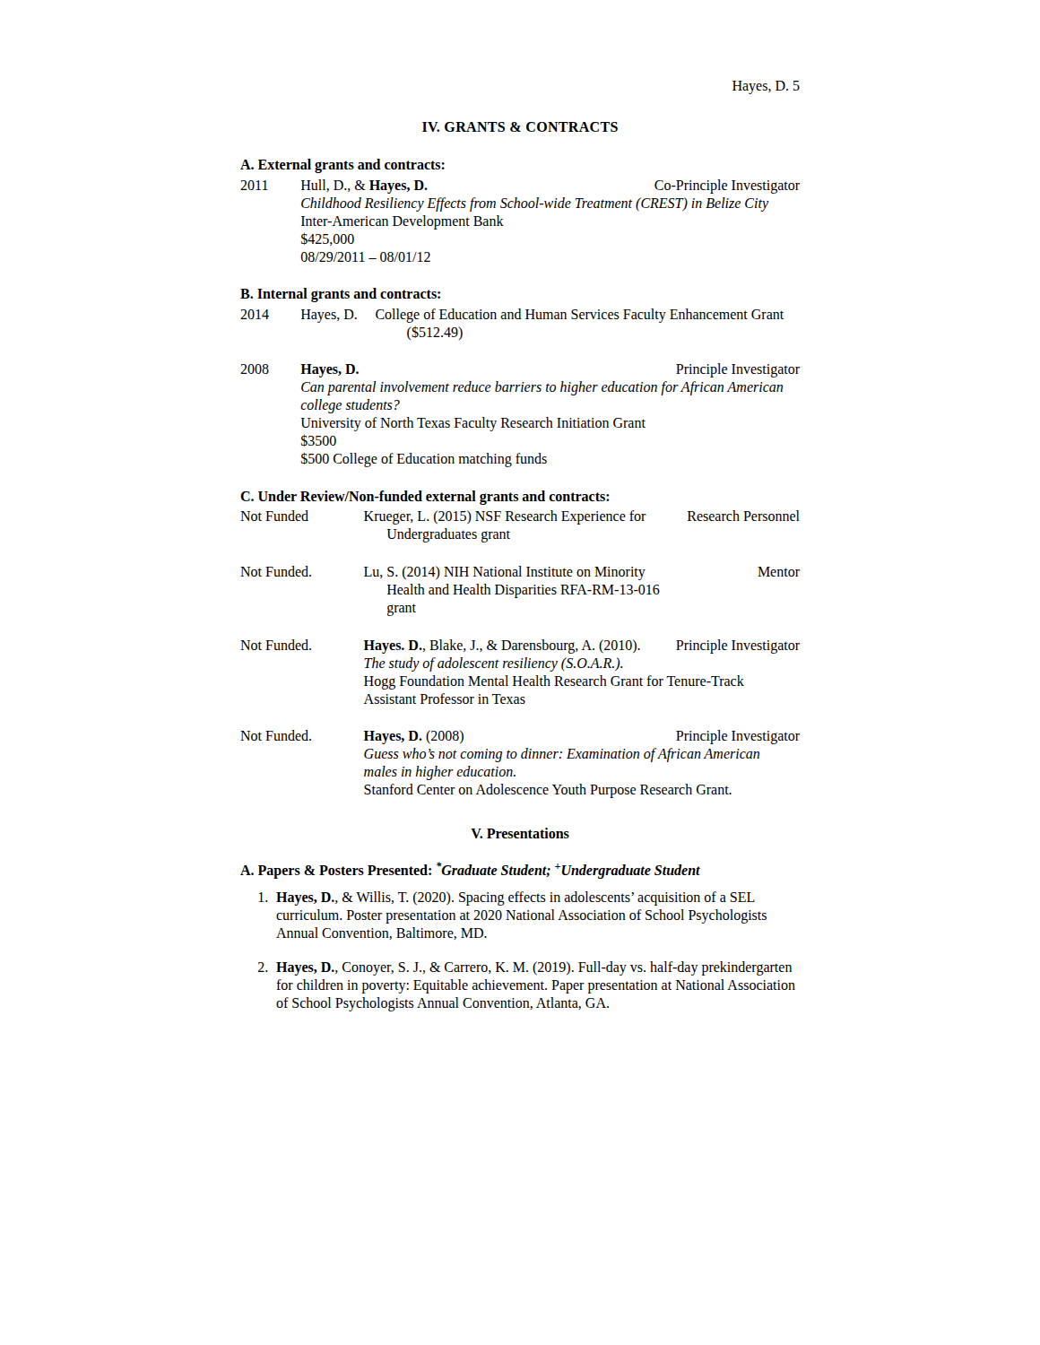Hayes, D. 5
IV. GRANTS & CONTRACTS
A. External grants and contracts:
2011 Hull, D., & Hayes, D. Co-Principle Investigator
Childhood Resiliency Effects from School-wide Treatment (CREST) in Belize City
Inter-American Development Bank
$425,000
08/29/2011 – 08/01/12
B. Internal grants and contracts:
2014 Hayes, D. College of Education and Human Services Faculty Enhancement Grant
($512.49)
2008 Hayes, D. Principle Investigator
Can parental involvement reduce barriers to higher education for African American college students?
University of North Texas Faculty Research Initiation Grant
$3500
$500 College of Education matching funds
C. Under Review/Non-funded external grants and contracts:
Not Funded Krueger, L. (2015) NSF Research Experience for
Undergraduates grant Research Personnel
Not Funded. Lu, S. (2014) NIH National Institute on Minority
Health and Health Disparities RFA-RM-13-016
grant Mentor
Not Funded. Hayes. D., Blake, J., & Darensbourg, A. (2010). Principle Investigator
The study of adolescent resiliency (S.O.A.R.).
Hogg Foundation Mental Health Research Grant for Tenure-Track
Assistant Professor in Texas
Not Funded. Hayes, D. (2008) Principle Investigator
Guess who’s not coming to dinner: Examination of African American males in higher education.
Stanford Center on Adolescence Youth Purpose Research Grant.
V. Presentations
A. Papers & Posters Presented: *Graduate Student; +Undergraduate Student
Hayes, D., & Willis, T. (2020). Spacing effects in adolescents’ acquisition of a SEL curriculum. Poster presentation at 2020 National Association of School Psychologists Annual Convention, Baltimore, MD.
Hayes, D., Conoyer, S. J., & Carrero, K. M. (2019). Full-day vs. half-day prekindergarten for children in poverty: Equitable achievement. Paper presentation at National Association of School Psychologists Annual Convention, Atlanta, GA.